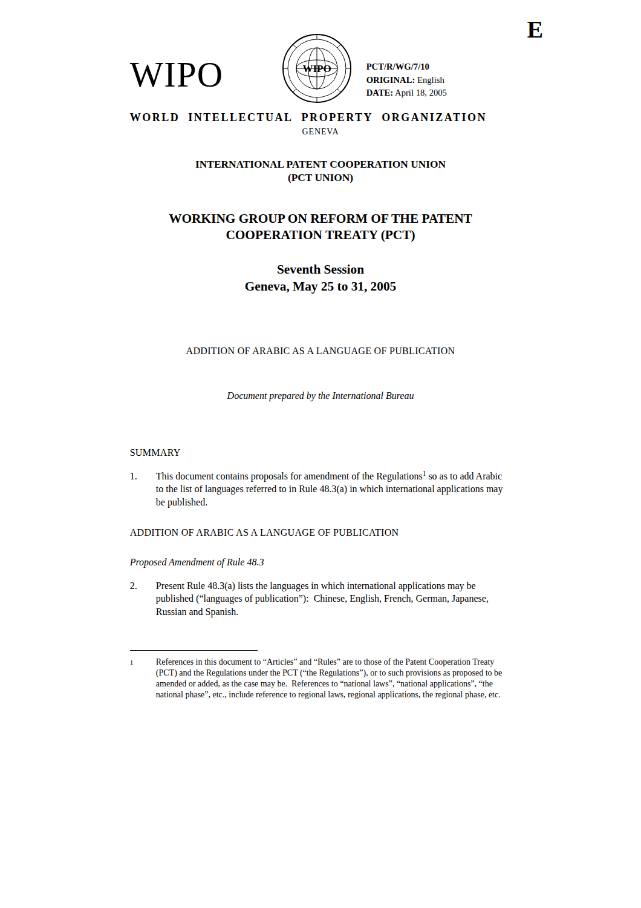E
WIPO
WIPO
PCT/R/WG/7/10
ORIGINAL: English
DATE: April 18, 2005
WORLD INTELLECTUAL PROPERTY ORGANIZATION
GENEVA
INTERNATIONAL PATENT COOPERATION UNION
(PCT UNION)
WORKING GROUP ON REFORM OF THE PATENT
COOPERATION TREATY (PCT)
Seventh Session
Geneva, May 25 to 31, 2005
ADDITION OF ARABIC AS A LANGUAGE OF PUBLICATION
Document prepared by the International Bureau
SUMMARY
1.
This document contains proposals for amendment of the Regulations1 so as to add Arabic to the list of languages referred to in Rule 48.3(a) in which international applications may be published.
ADDITION OF ARABIC AS A LANGUAGE OF PUBLICATION
Proposed Amendment of Rule 48.3
2.
Present Rule 48.3(a) lists the languages in which international applications may be published (“languages of publication”): Chinese, English, French, German, Japanese, Russian and Spanish.
1
References in this document to “Articles” and “Rules” are to those of the Patent Cooperation Treaty (PCT) and the Regulations under the PCT (“the Regulations”), or to such provisions as proposed to be amended or added, as the case may be. References to “national laws”, “national applications”, “the national phase”, etc., include reference to regional laws, regional applications, the regional phase, etc.